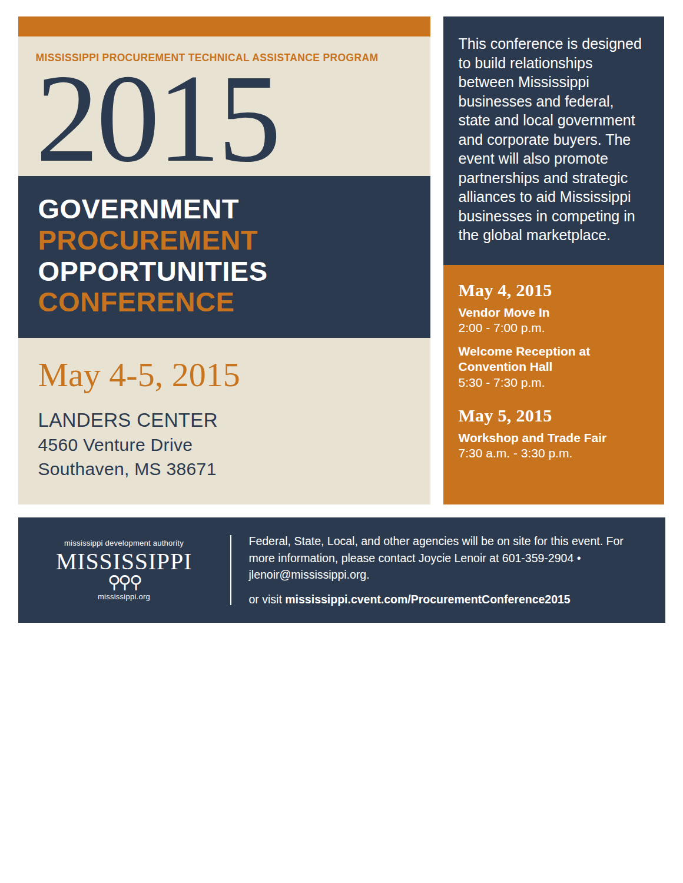Mississippi Procurement Technical Assistance Program
2015
Government
Procurement
Opportunities
Conference
May 4-5, 2015
Landers Center 4560 Venture Drive Southaven, MS 38671
This conference is designed to build relationships between Mississippi businesses and federal, state and local government and corporate buyers. The event will also promote partnerships and strategic alliances to aid Mississippi businesses in competing in the global marketplace.
May 4, 2015
Vendor Move In2:00 - 7:00 p.m.
Welcome Reception at Convention Hall5:30 - 7:30 p.m.
May 5, 2015
Workshop and Trade Fair7:30 a.m. - 3:30 p.m.
mississippi development authority Mississippi ⚲⚲⚲ mississippi.org
Federal, State, Local, and other agencies will be on site for this event. For more information, please contact Joycie Lenoir at 601-359-2904 • jlenoir@mississippi.org.
or visit mississippi.cvent.com/ProcurementConference2015